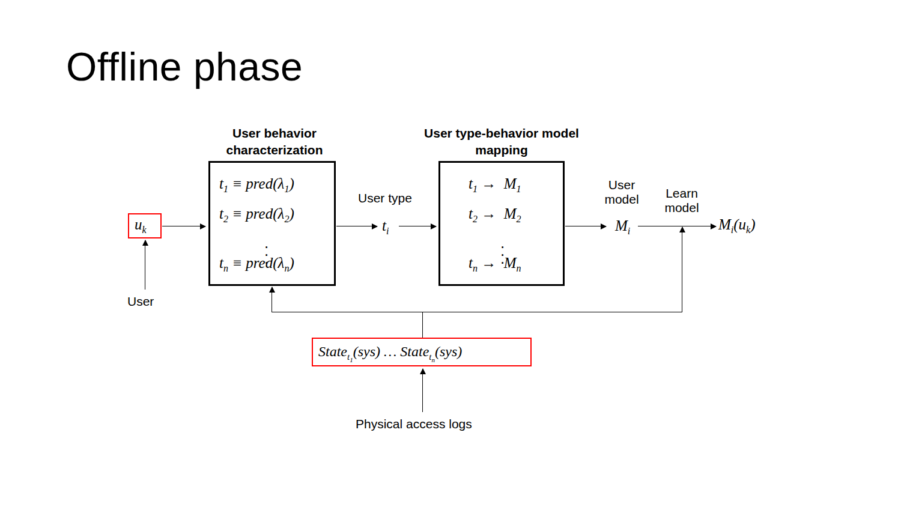Offline phase
User behavior
characterization
User type-behavior model
mapping
t1 ≡ pred(λ1)
t2 ≡ pred(λ2)
.
.
.
tn ≡ pred(λn)
t1 → M1
t2 → M2
.
.
.
tn → Mn
uk
User
User type
ti
User
model
Mi
Learn
model
Mi(uk)
Statet1(sys) … Statetn(sys)
Physical access logs